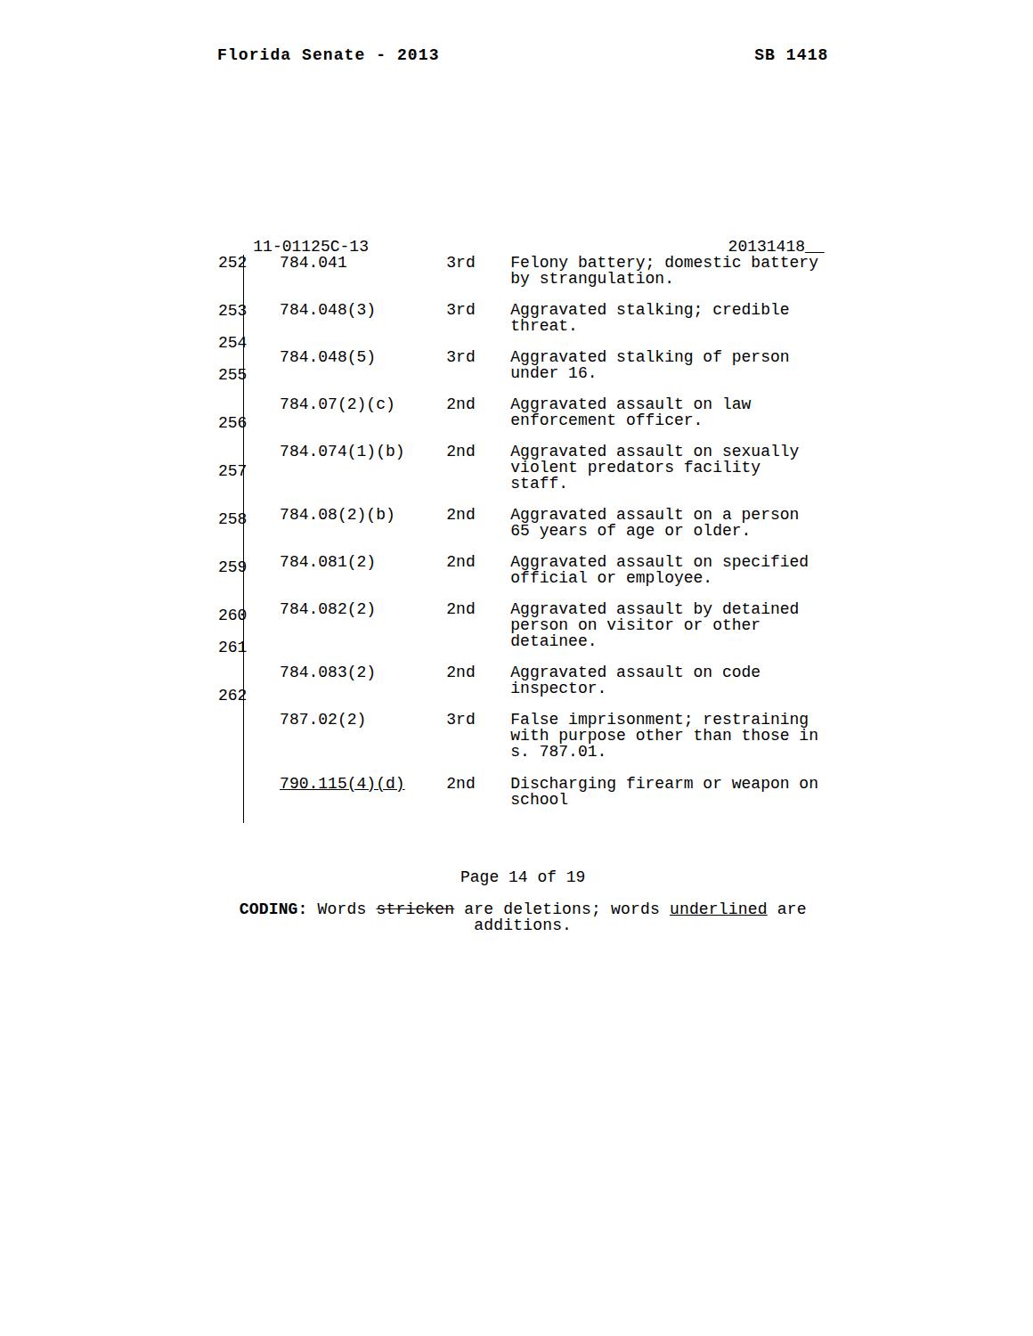Florida Senate - 2013 SB 1418
11-01125C-13 20131418__
252
253
254
255
256
257
258
259
260
261
262
| 784.041 | 3rd | Felony battery; domestic battery by strangulation. |
| 784.048(3) | 3rd | Aggravated stalking; credible threat. |
| 784.048(5) | 3rd | Aggravated stalking of person under 16. |
| 784.07(2)(c) | 2nd | Aggravated assault on law enforcement officer. |
| 784.074(1)(b) | 2nd | Aggravated assault on sexually violent predators facility staff. |
| 784.08(2)(b) | 2nd | Aggravated assault on a person 65 years of age or older. |
| 784.081(2) | 2nd | Aggravated assault on specified official or employee. |
| 784.082(2) | 2nd | Aggravated assault by detained person on visitor or other detainee. |
| 784.083(2) | 2nd | Aggravated assault on code inspector. |
| 787.02(2) | 3rd | False imprisonment; restraining with purpose other than those in s. 787.01. |
| 790.115(4)(d) | 2nd | Discharging firearm or weapon on school |
Page 14 of 19
CODING: Words stricken are deletions; words underlined are additions.